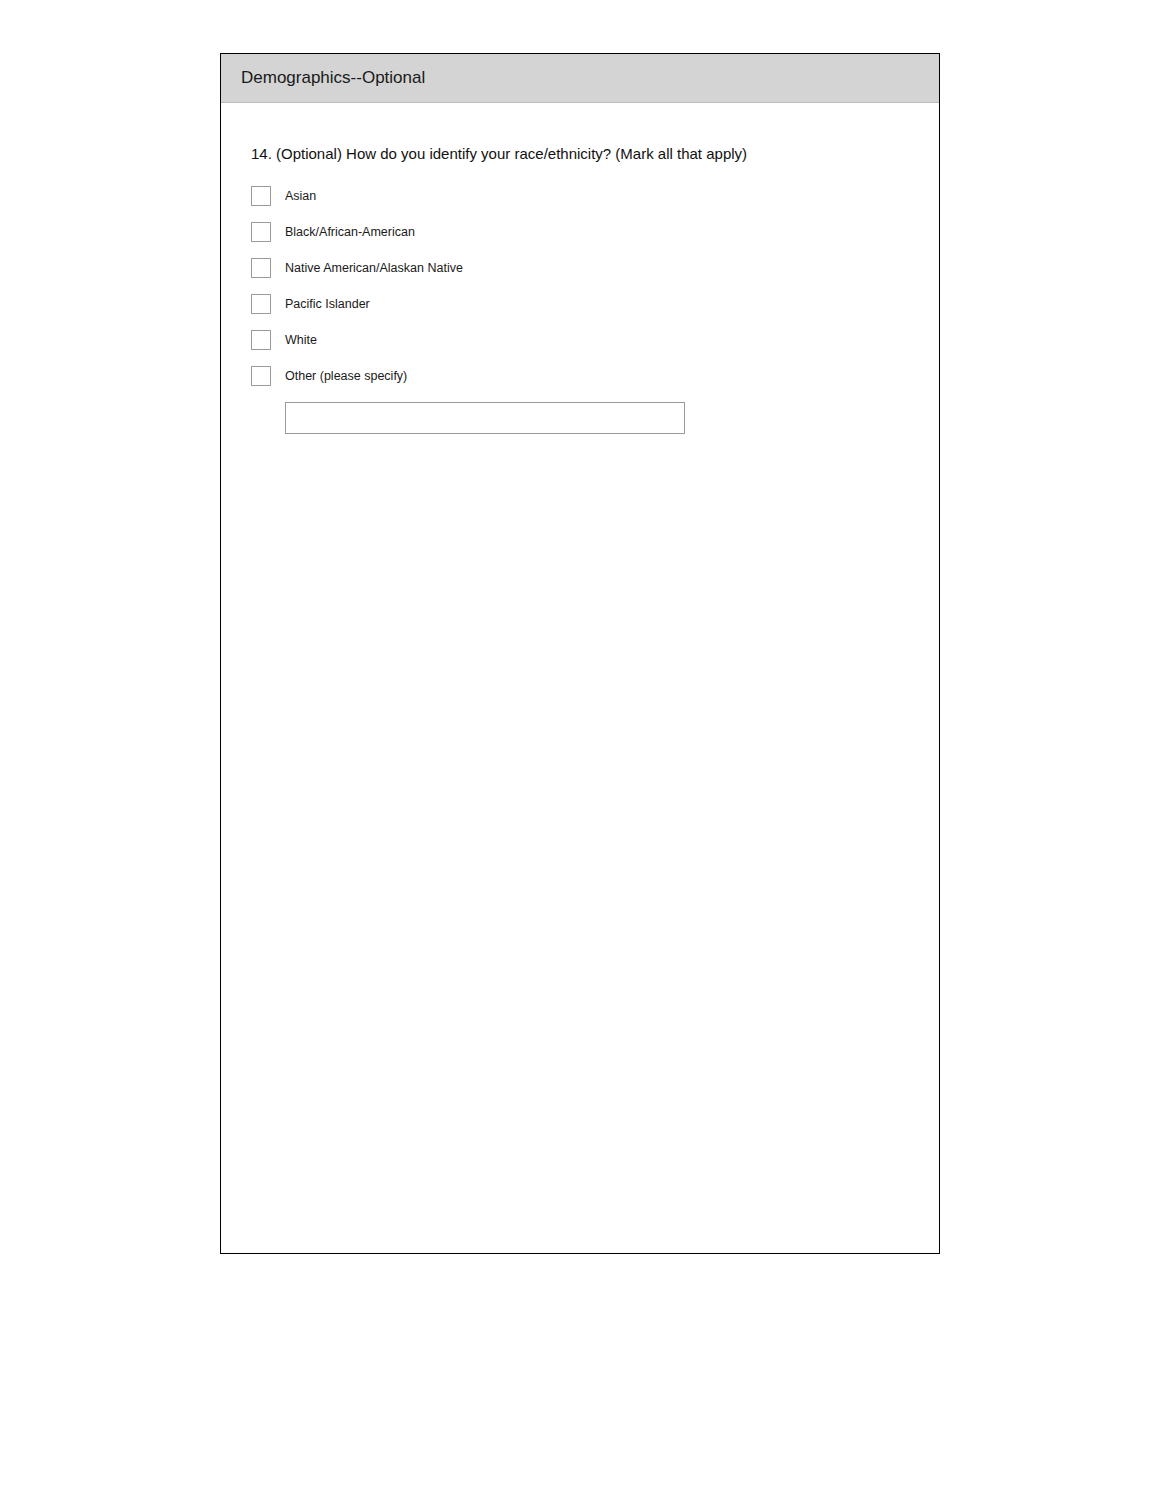Demographics--Optional
14. (Optional) How do you identify your race/ethnicity? (Mark all that apply)
Asian
Black/African-American
Native American/Alaskan Native
Pacific Islander
White
Other (please specify)